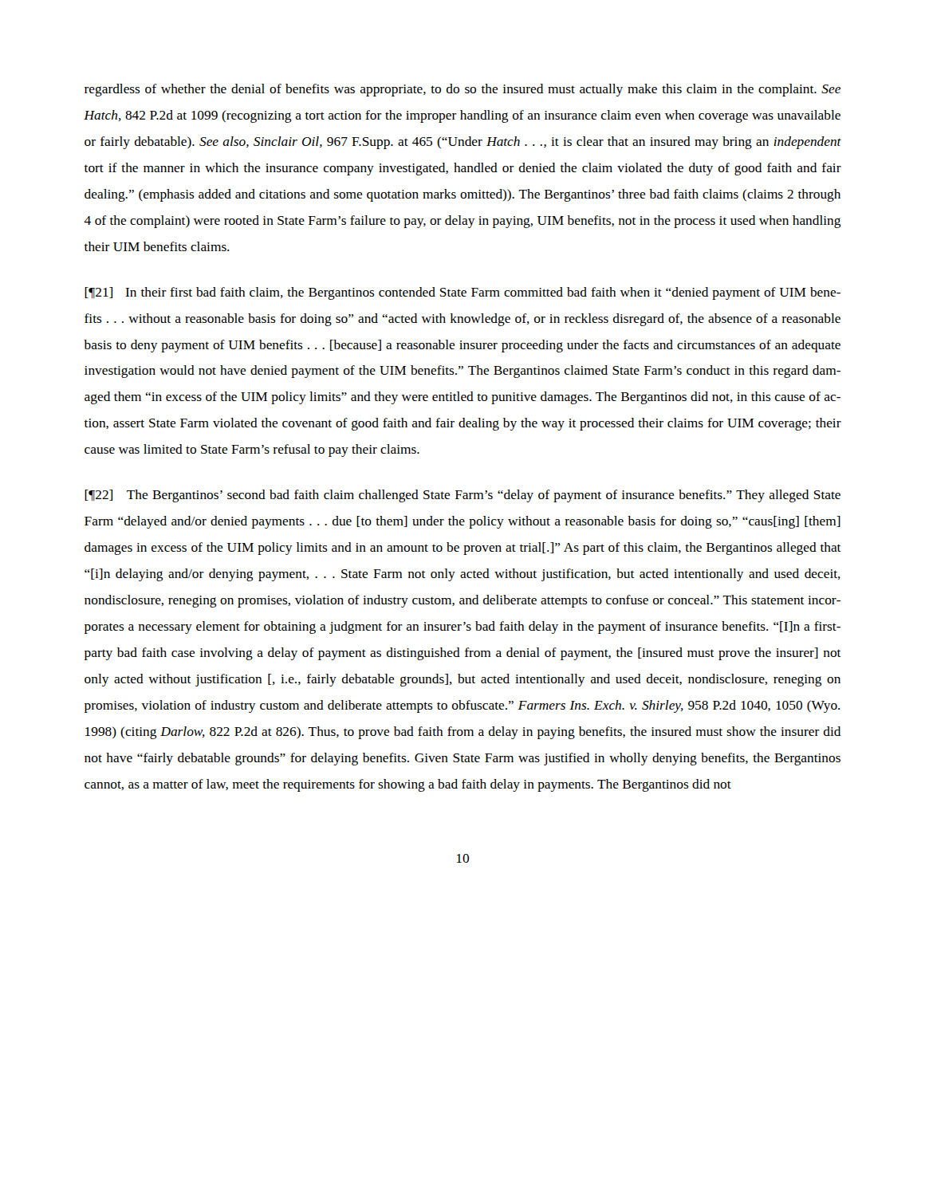regardless of whether the denial of benefits was appropriate, to do so the insured must actually make this claim in the complaint. See Hatch, 842 P.2d at 1099 (recognizing a tort action for the improper handling of an insurance claim even when coverage was unavailable or fairly debatable). See also, Sinclair Oil, 967 F.Supp. at 465 (“Under Hatch . . ., it is clear that an insured may bring an independent tort if the manner in which the insurance company investigated, handled or denied the claim violated the duty of good faith and fair dealing.” (emphasis added and citations and some quotation marks omitted)). The Bergantinos’ three bad faith claims (claims 2 through 4 of the complaint) were rooted in State Farm’s failure to pay, or delay in paying, UIM benefits, not in the process it used when handling their UIM benefits claims.
[¶21] In their first bad faith claim, the Bergantinos contended State Farm committed bad faith when it “denied payment of UIM benefits . . . without a reasonable basis for doing so” and “acted with knowledge of, or in reckless disregard of, the absence of a reasonable basis to deny payment of UIM benefits . . . [because] a reasonable insurer proceeding under the facts and circumstances of an adequate investigation would not have denied payment of the UIM benefits.” The Bergantinos claimed State Farm’s conduct in this regard damaged them “in excess of the UIM policy limits” and they were entitled to punitive damages. The Bergantinos did not, in this cause of action, assert State Farm violated the covenant of good faith and fair dealing by the way it processed their claims for UIM coverage; their cause was limited to State Farm’s refusal to pay their claims.
[¶22] The Bergantinos’ second bad faith claim challenged State Farm’s “delay of payment of insurance benefits.” They alleged State Farm “delayed and/or denied payments . . . due [to them] under the policy without a reasonable basis for doing so,” “caus[ing] [them] damages in excess of the UIM policy limits and in an amount to be proven at trial[.]” As part of this claim, the Bergantinos alleged that “[i]n delaying and/or denying payment, . . . State Farm not only acted without justification, but acted intentionally and used deceit, nondisclosure, reneging on promises, violation of industry custom, and deliberate attempts to confuse or conceal.” This statement incorporates a necessary element for obtaining a judgment for an insurer’s bad faith delay in the payment of insurance benefits. “[I]n a first-party bad faith case involving a delay of payment as distinguished from a denial of payment, the [insured must prove the insurer] not only acted without justification [, i.e., fairly debatable grounds], but acted intentionally and used deceit, nondisclosure, reneging on promises, violation of industry custom and deliberate attempts to obfuscate.” Farmers Ins. Exch. v. Shirley, 958 P.2d 1040, 1050 (Wyo. 1998) (citing Darlow, 822 P.2d at 826). Thus, to prove bad faith from a delay in paying benefits, the insured must show the insurer did not have “fairly debatable grounds” for delaying benefits. Given State Farm was justified in wholly denying benefits, the Bergantinos cannot, as a matter of law, meet the requirements for showing a bad faith delay in payments. The Bergantinos did not
10